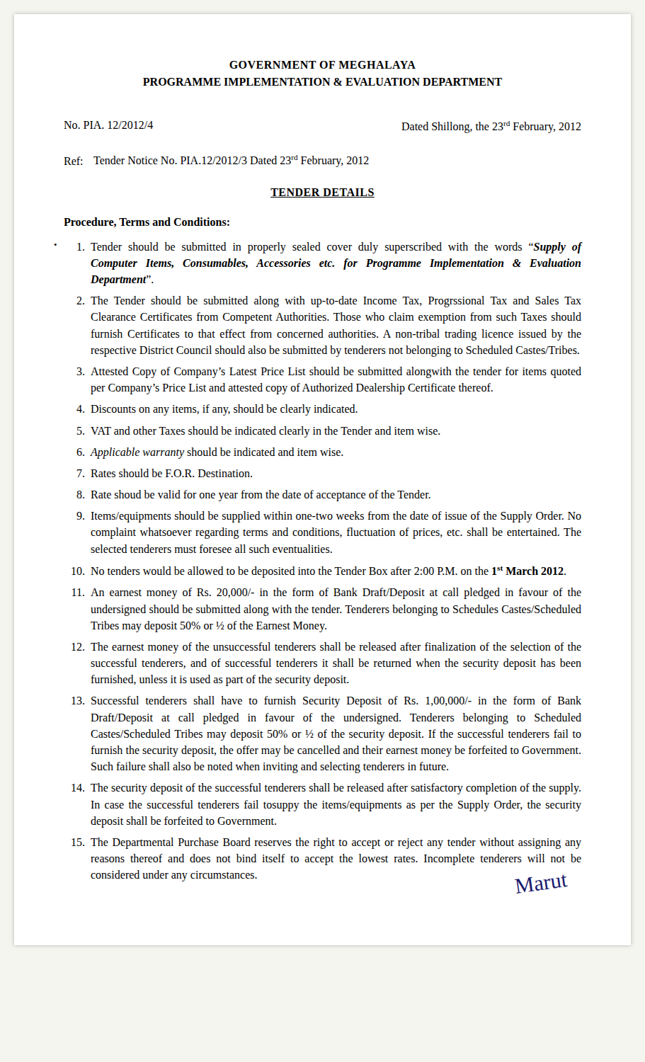Government of Meghalaya
Programme Implementation & Evaluation Department
No. PIA. 12/2012/4 Dated Shillong, the 23rd February, 2012
Ref: Tender Notice No. PIA.12/2012/3 Dated 23rd February, 2012
Tender Details
Procedure, Terms and Conditions:
•
Tender should be submitted in properly sealed cover duly superscribed with the words “Supply of Computer Items, Consumables, Accessories etc. for Programme Implementation & Evaluation Department”.
The Tender should be submitted along with up-to-date Income Tax, Progrssional Tax and Sales Tax Clearance Certificates from Competent Authorities. Those who claim exemption from such Taxes should furnish Certificates to that effect from concerned authorities. A non-tribal trading licence issued by the respective District Council should also be submitted by tenderers not belonging to Scheduled Castes/Tribes.
Attested Copy of Company’s Latest Price List should be submitted alongwith the tender for items quoted per Company’s Price List and attested copy of Authorized Dealership Certificate thereof.
Discounts on any items, if any, should be clearly indicated.
VAT and other Taxes should be indicated clearly in the Tender and item wise.
Applicable warranty should be indicated and item wise.
Rates should be F.O.R. Destination.
Rate shoud be valid for one year from the date of acceptance of the Tender.
Items/equipments should be supplied within one-two weeks from the date of issue of the Supply Order. No complaint whatsoever regarding terms and conditions, fluctuation of prices, etc. shall be entertained. The selected tenderers must foresee all such eventualities.
No tenders would be allowed to be deposited into the Tender Box after 2:00 P.M. on the 1st March 2012.
An earnest money of Rs. 20,000/- in the form of Bank Draft/Deposit at call pledged in favour of the undersigned should be submitted along with the tender. Tenderers belonging to Schedules Castes/Scheduled Tribes may deposit 50% or ½ of the Earnest Money.
The earnest money of the unsuccessful tenderers shall be released after finalization of the selection of the successful tenderers, and of successful tenderers it shall be returned when the security deposit has been furnished, unless it is used as part of the security deposit.
Successful tenderers shall have to furnish Security Deposit of Rs. 1,00,000/- in the form of Bank Draft/Deposit at call pledged in favour of the undersigned. Tenderers belonging to Scheduled Castes/Scheduled Tribes may deposit 50% or ½ of the security deposit. If the successful tenderers fail to furnish the security deposit, the offer may be cancelled and their earnest money be forfeited to Government. Such failure shall also be noted when inviting and selecting tenderers in future.
The security deposit of the successful tenderers shall be released after satisfactory completion of the supply. In case the successful tenderers fail tosuppy the items/equipments as per the Supply Order, the security deposit shall be forfeited to Government.
The Departmental Purchase Board reserves the right to accept or reject any tender without assigning any reasons thereof and does not bind itself to accept the lowest rates. Incomplete tenderers will not be considered under any circumstances.
Marut